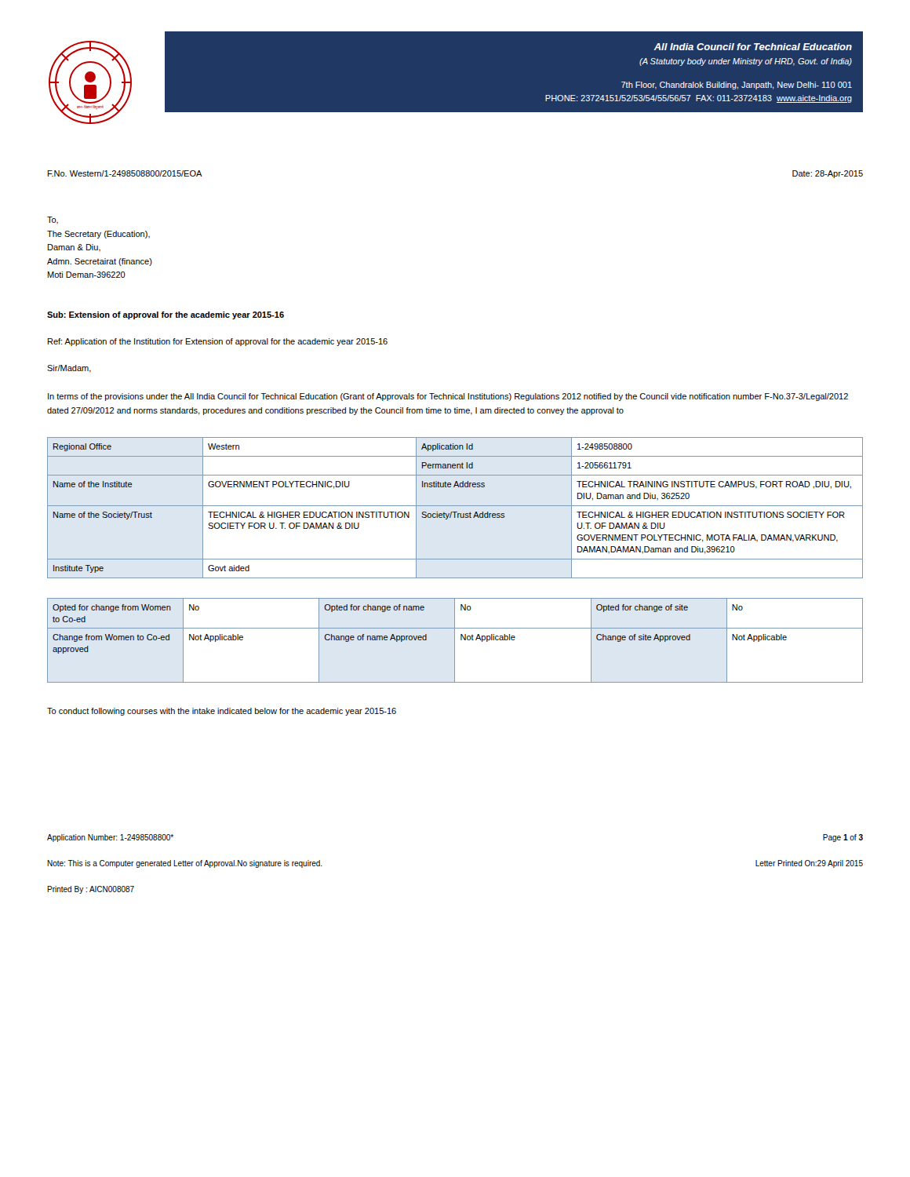ज्ञान-विज्ञान विमुक्तये
All India Council for Technical Education
(A Statutory body under Ministry of HRD, Govt. of India)
7th Floor, Chandralok Building, Janpath, New Delhi- 110 001
PHONE: 23724151/52/53/54/55/56/57 FAX: 011-23724183 www.aicte-India.org
F.No. Western/1-2498508800/2015/EOA
Date: 28-Apr-2015
To,
The Secretary (Education),
Daman & Diu,
Admn. Secretairat (finance)
Moti Deman-396220
Sub: Extension of approval for the academic year 2015-16
Ref: Application of the Institution for Extension of approval for the academic year 2015-16
Sir/Madam,
In terms of the provisions under the All India Council for Technical Education (Grant of Approvals for Technical Institutions) Regulations 2012 notified by the Council vide notification number F-No.37-3/Legal/2012 dated 27/09/2012 and norms standards, procedures and conditions prescribed by the Council from time to time, I am directed to convey the approval to
| Regional Office | Western | Application Id | 1-2498508800 |
| | | Permanent Id | 1-2056611791 |
| Name of the Institute | GOVERNMENT POLYTECHNIC,DIU | Institute Address | TECHNICAL TRAINING INSTITUTE CAMPUS, FORT ROAD ,DIU, DIU, DIU, Daman and Diu, 362520 |
| Name of the Society/Trust | TECHNICAL & HIGHER EDUCATION INSTITUTION SOCIETY FOR U. T. OF DAMAN & DIU | Society/Trust Address | TECHNICAL & HIGHER EDUCATION INSTITUTIONS SOCIETY FOR U.T. OF DAMAN & DIU GOVERNMENT POLYTECHNIC, MOTA FALIA, DAMAN,VARKUND, DAMAN,DAMAN,Daman and Diu,396210 |
| Institute Type | Govt aided | | |
| Opted for change from Women to Co-ed | No | Opted for change of name | No | Opted for change of site | No |
| Change from Women to Co-ed approved | Not Applicable | Change of name Approved | Not Applicable | Change of site Approved | Not Applicable |
To conduct following courses with the intake indicated below for the academic year 2015-16
Application Number: 1-2498508800*
Page 1 of 3
Note: This is a Computer generated Letter of Approval.No signature is required.
Letter Printed On:29 April 2015
Printed By : AICN008087